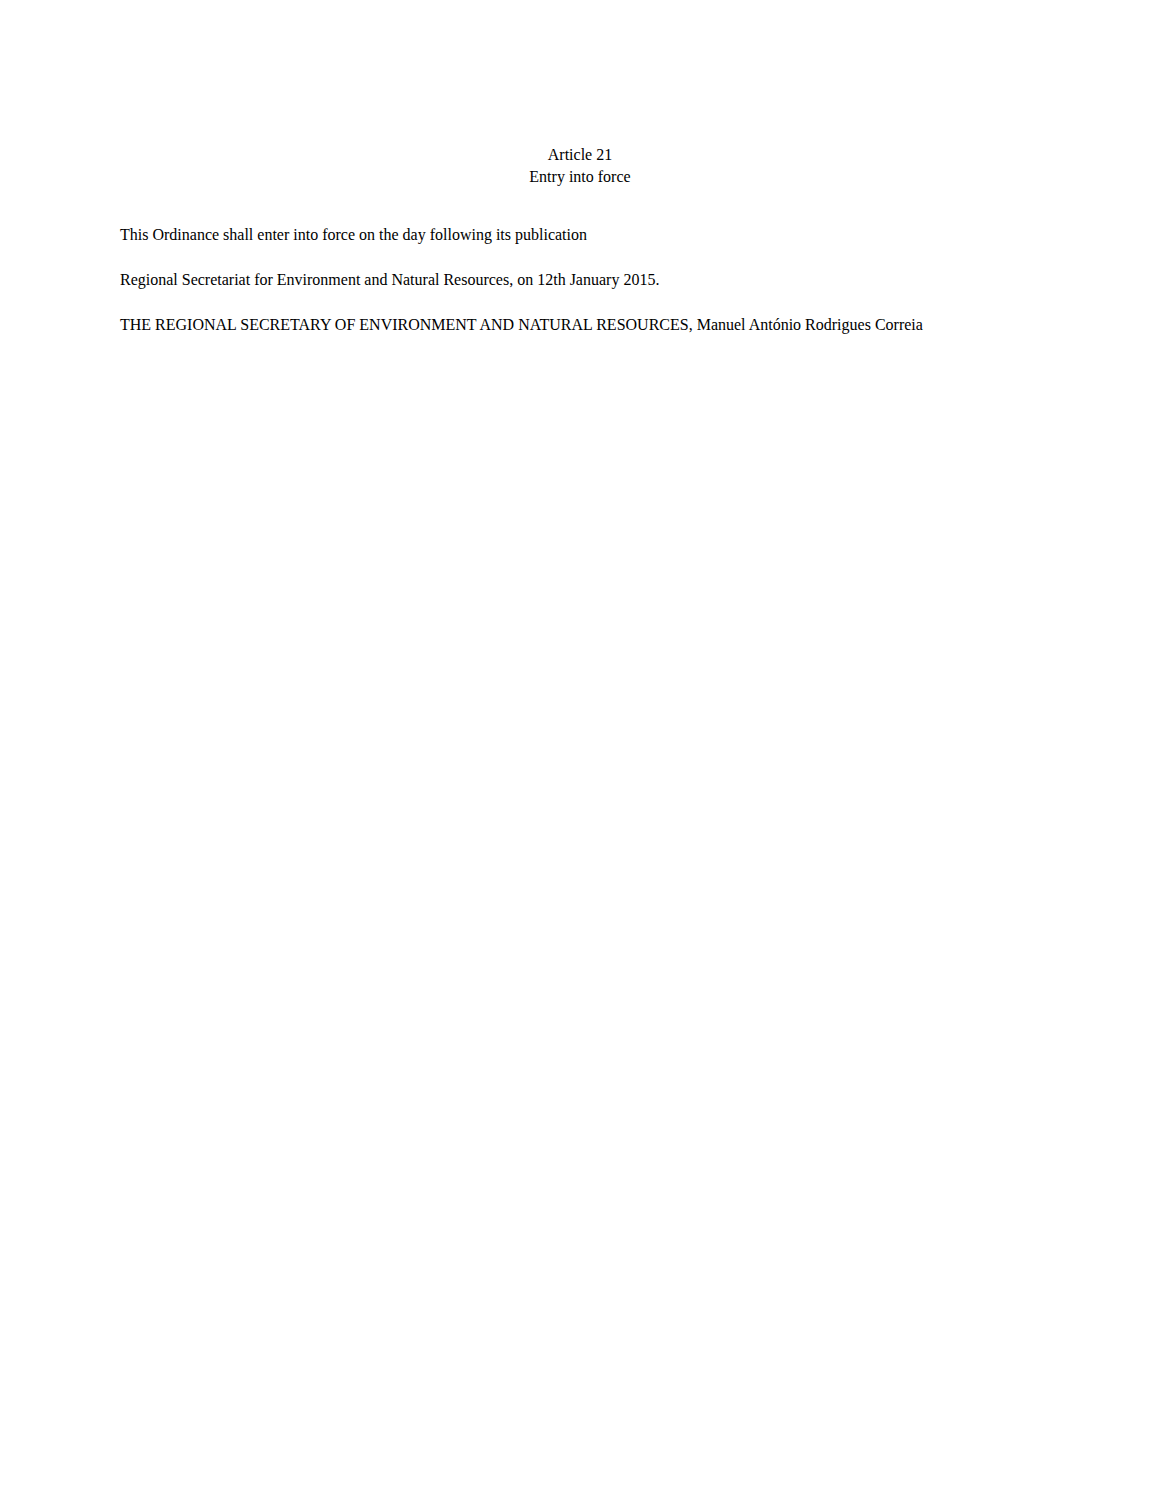Article 21 Entry into force
This Ordinance shall enter into force on the day following its publication
Regional Secretariat for Environment and Natural Resources, on 12th January 2015.
THE REGIONAL SECRETARY OF ENVIRONMENT AND NATURAL RESOURCES, Manuel António Rodrigues Correia